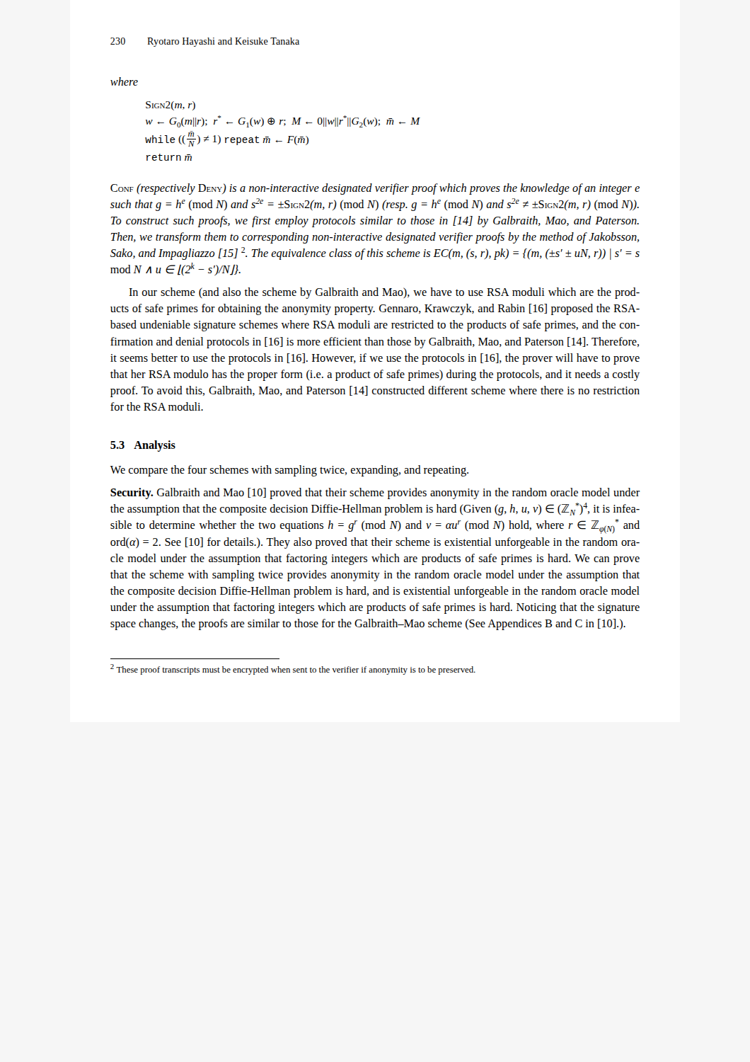230 Ryotaro Hayashi and Keisuke Tanaka
where
Sign2(m, r)
w ← G0(m||r); r* ← G1(w) ⊕ r; M ← 0||w||r*||G2(w); m̄ ← M
while ((m̄N) ≠ 1) repeat m̄ ← F(m̄)
return m̄
Conf (respectively Deny) is a non-interactive designated verifier proof which proves the knowledge of an integer e such that g = he (mod N) and s2e = ±Sign2(m, r) (mod N) (resp. g = he (mod N) and s2e ≠ ±Sign2(m, r) (mod N)). To construct such proofs, we first employ protocols similar to those in [14] by Galbraith, Mao, and Paterson. Then, we transform them to corresponding non-interactive designated verifier proofs by the method of Jakobsson, Sako, and Impagliazzo [15] 2. The equivalence class of this scheme is EC(m, (s, r), pk) = {(m, (±s′ ± uN, r)) | s′ = s mod N ∧ u ∈ ⌊(2k − s′)/N⌋}.
In our scheme (and also the scheme by Galbraith and Mao), we have to use RSA moduli which are the products of safe primes for obtaining the anonymity property. Gennaro, Krawczyk, and Rabin [16] proposed the RSA-based undeniable signature schemes where RSA moduli are restricted to the products of safe primes, and the confirmation and denial protocols in [16] is more efficient than those by Galbraith, Mao, and Paterson [14]. Therefore, it seems better to use the protocols in [16]. However, if we use the protocols in [16], the prover will have to prove that her RSA modulo has the proper form (i.e. a product of safe primes) during the protocols, and it needs a costly proof. To avoid this, Galbraith, Mao, and Paterson [14] constructed different scheme where there is no restriction for the RSA moduli.
5.3 Analysis
We compare the four schemes with sampling twice, expanding, and repeating.
Security. Galbraith and Mao [10] proved that their scheme provides anonymity in the random oracle model under the assumption that the composite decision Diffie-Hellman problem is hard (Given (g, h, u, v) ∈ (ℤN*)4, it is infeasible to determine whether the two equations h = gr (mod N) and v = αur (mod N) hold, where r ∈ ℤφ(N)* and ord(α) = 2. See [10] for details.). They also proved that their scheme is existential unforgeable in the random oracle model under the assumption that factoring integers which are products of safe primes is hard. We can prove that the scheme with sampling twice provides anonymity in the random oracle model under the assumption that the composite decision Diffie-Hellman problem is hard, and is existential unforgeable in the random oracle model under the assumption that factoring integers which are products of safe primes is hard. Noticing that the signature space changes, the proofs are similar to those for the Galbraith–Mao scheme (See Appendices B and C in [10].).
2 These proof transcripts must be encrypted when sent to the verifier if anonymity is to be preserved.